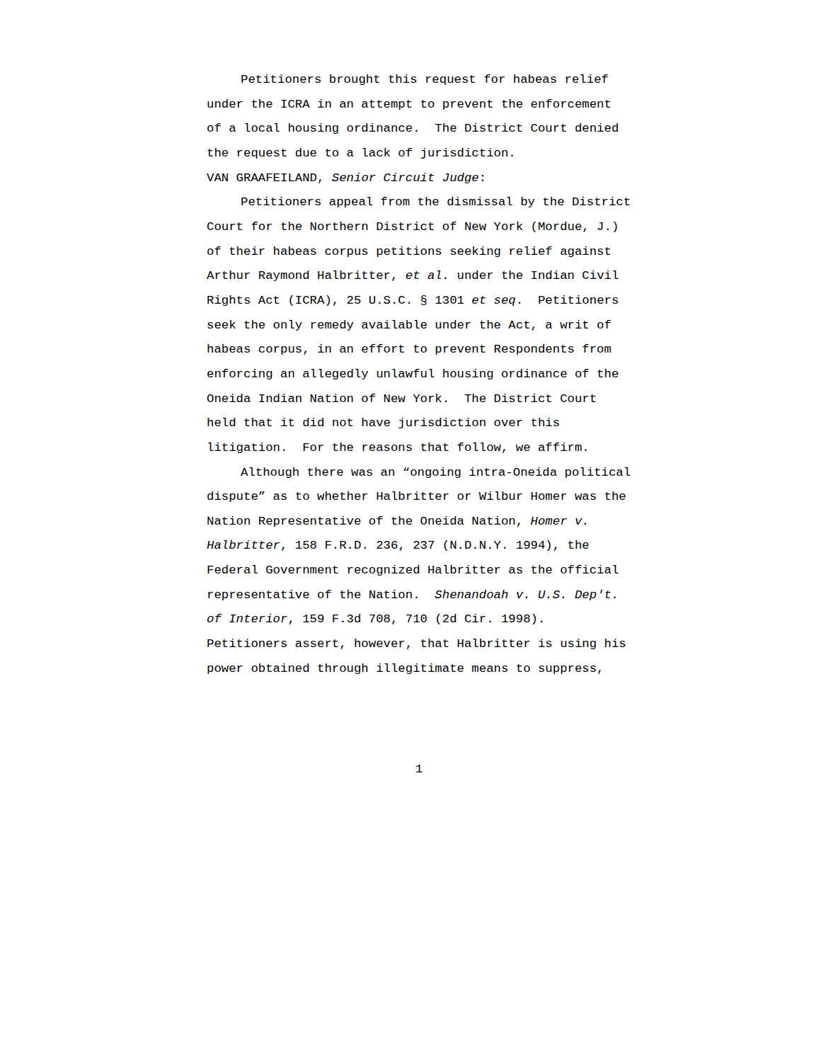Petitioners brought this request for habeas relief under the ICRA in an attempt to prevent the enforcement of a local housing ordinance. The District Court denied the request due to a lack of jurisdiction.
VAN GRAAFEILAND, Senior Circuit Judge:
Petitioners appeal from the dismissal by the District Court for the Northern District of New York (Mordue, J.) of their habeas corpus petitions seeking relief against Arthur Raymond Halbritter, et al. under the Indian Civil Rights Act (ICRA), 25 U.S.C. § 1301 et seq. Petitioners seek the only remedy available under the Act, a writ of habeas corpus, in an effort to prevent Respondents from enforcing an allegedly unlawful housing ordinance of the Oneida Indian Nation of New York. The District Court held that it did not have jurisdiction over this litigation. For the reasons that follow, we affirm.
Although there was an “ongoing intra-Oneida political dispute” as to whether Halbritter or Wilbur Homer was the Nation Representative of the Oneida Nation, Homer v. Halbritter, 158 F.R.D. 236, 237 (N.D.N.Y. 1994), the Federal Government recognized Halbritter as the official representative of the Nation. Shenandoah v. U.S. Dep't. of Interior, 159 F.3d 708, 710 (2d Cir. 1998). Petitioners assert, however, that Halbritter is using his power obtained through illegitimate means to suppress,
1